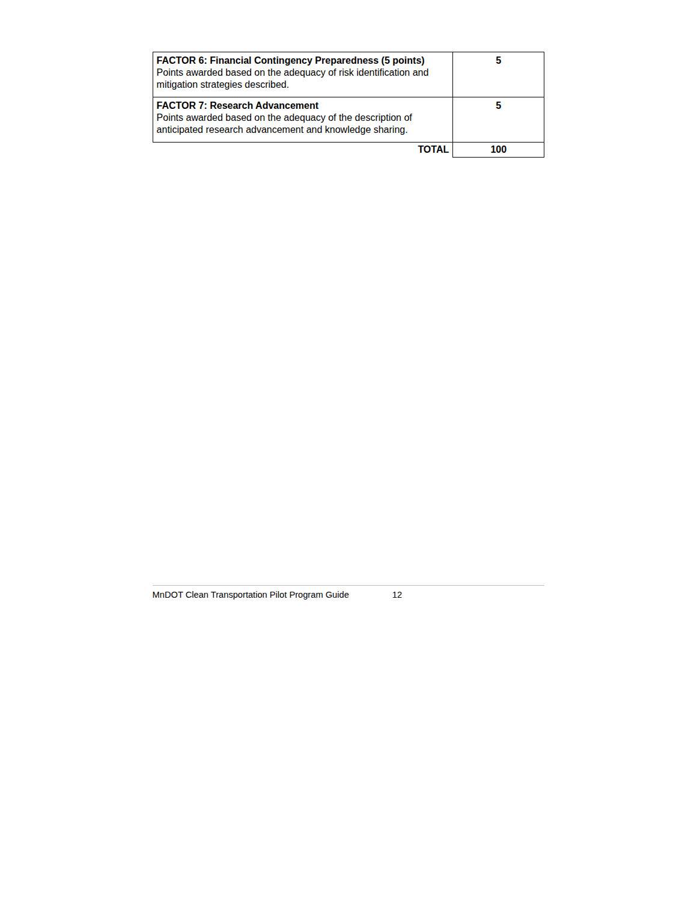| FACTOR 6: Financial Contingency Preparedness (5 points) Points awarded based on the adequacy of risk identification and mitigation strategies described. | 5 |
| FACTOR 7: Research Advancement Points awarded based on the adequacy of the description of anticipated research advancement and knowledge sharing. | 5 |
| TOTAL | 100 |
MnDOT Clean Transportation Pilot Program Guide 12